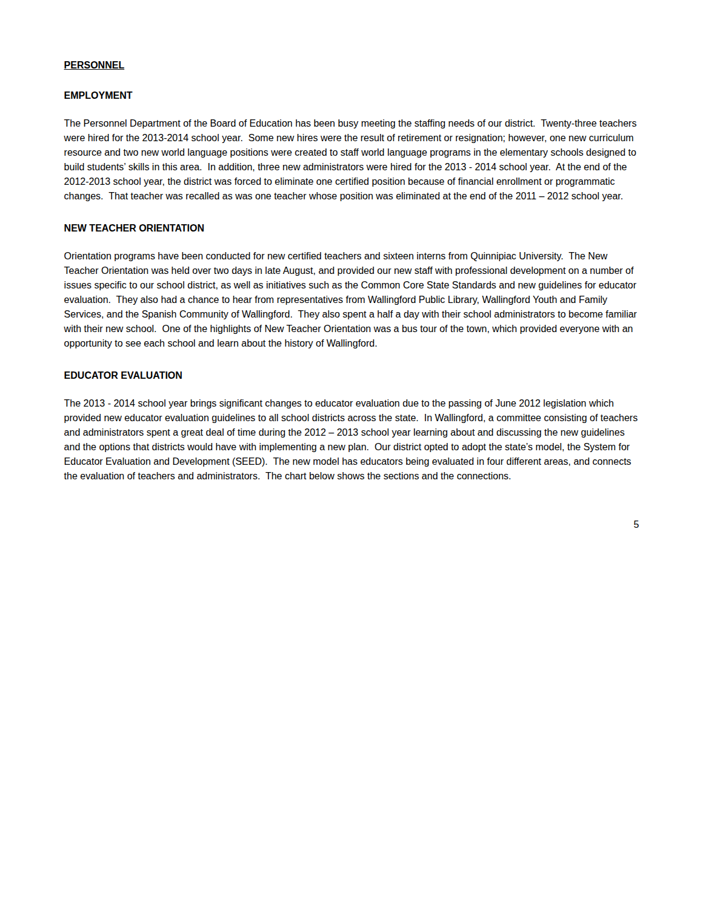PERSONNEL
EMPLOYMENT
The Personnel Department of the Board of Education has been busy meeting the staffing needs of our district. Twenty-three teachers were hired for the 2013-2014 school year. Some new hires were the result of retirement or resignation; however, one new curriculum resource and two new world language positions were created to staff world language programs in the elementary schools designed to build students’ skills in this area. In addition, three new administrators were hired for the 2013 - 2014 school year. At the end of the 2012-2013 school year, the district was forced to eliminate one certified position because of financial enrollment or programmatic changes. That teacher was recalled as was one teacher whose position was eliminated at the end of the 2011 – 2012 school year.
NEW TEACHER ORIENTATION
Orientation programs have been conducted for new certified teachers and sixteen interns from Quinnipiac University. The New Teacher Orientation was held over two days in late August, and provided our new staff with professional development on a number of issues specific to our school district, as well as initiatives such as the Common Core State Standards and new guidelines for educator evaluation. They also had a chance to hear from representatives from Wallingford Public Library, Wallingford Youth and Family Services, and the Spanish Community of Wallingford. They also spent a half a day with their school administrators to become familiar with their new school. One of the highlights of New Teacher Orientation was a bus tour of the town, which provided everyone with an opportunity to see each school and learn about the history of Wallingford.
EDUCATOR EVALUATION
The 2013 - 2014 school year brings significant changes to educator evaluation due to the passing of June 2012 legislation which provided new educator evaluation guidelines to all school districts across the state. In Wallingford, a committee consisting of teachers and administrators spent a great deal of time during the 2012 – 2013 school year learning about and discussing the new guidelines and the options that districts would have with implementing a new plan. Our district opted to adopt the state’s model, the System for Educator Evaluation and Development (SEED). The new model has educators being evaluated in four different areas, and connects the evaluation of teachers and administrators. The chart below shows the sections and the connections.
5